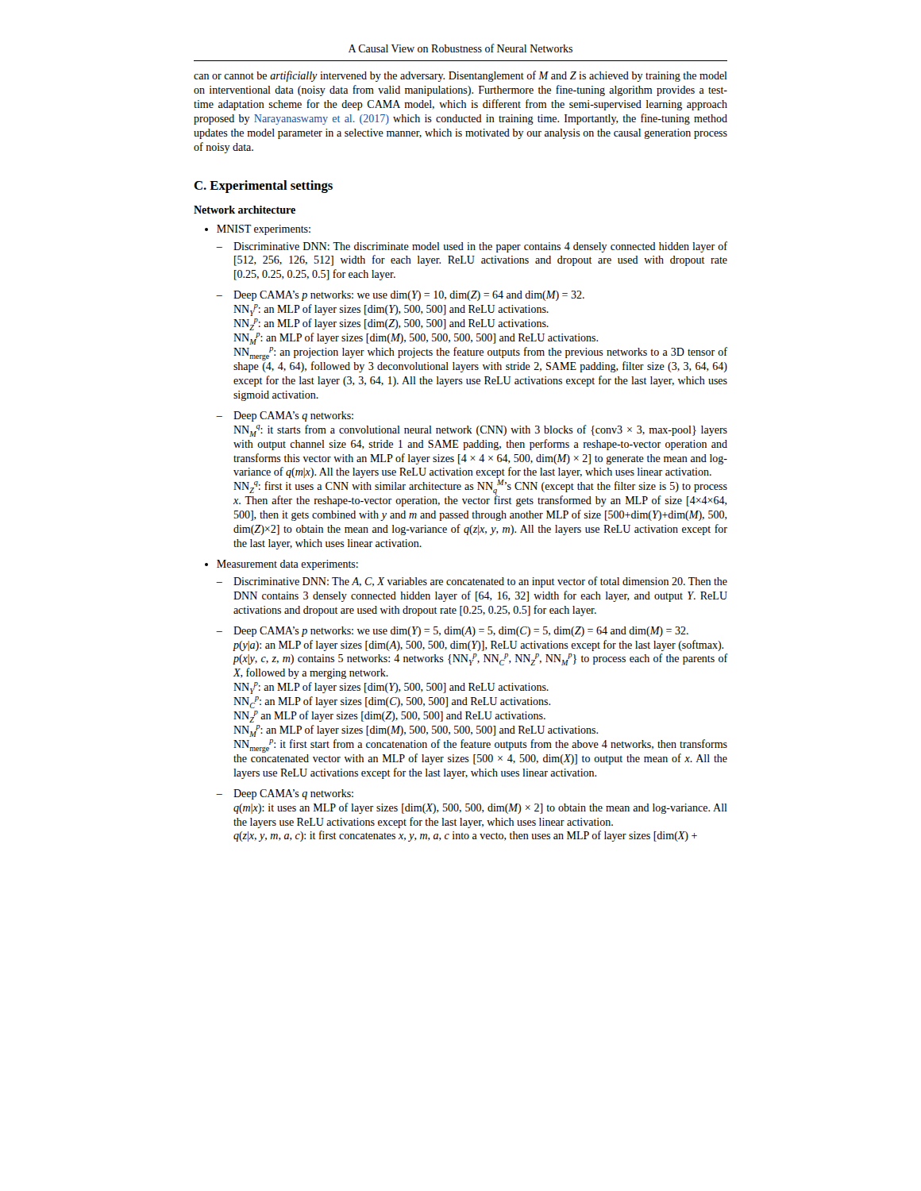A Causal View on Robustness of Neural Networks
can or cannot be artificially intervened by the adversary. Disentanglement of M and Z is achieved by training the model on interventional data (noisy data from valid manipulations). Furthermore the fine-tuning algorithm provides a test-time adaptation scheme for the deep CAMA model, which is different from the semi-supervised learning approach proposed by Narayanaswamy et al. (2017) which is conducted in training time. Importantly, the fine-tuning method updates the model parameter in a selective manner, which is motivated by our analysis on the causal generation process of noisy data.
C. Experimental settings
Network architecture
MNIST experiments:
Discriminative DNN: The discriminate model used in the paper contains 4 densely connected hidden layer of [512, 256, 126, 512] width for each layer. ReLU activations and dropout are used with dropout rate [0.25, 0.25, 0.25, 0.5] for each layer.
Deep CAMA’s p networks: we use dim(Y) = 10, dim(Z) = 64 and dim(M) = 32.
NNYp: an MLP of layer sizes [dim(Y), 500, 500] and ReLU activations.
NNZp: an MLP of layer sizes [dim(Z), 500, 500] and ReLU activations.
NNMp: an MLP of layer sizes [dim(M), 500, 500, 500, 500] and ReLU activations.
NNmergep: an projection layer which projects the feature outputs from the previous networks to a 3D tensor of shape (4, 4, 64), followed by 3 deconvolutional layers with stride 2, SAME padding, filter size (3, 3, 64, 64) except for the last layer (3, 3, 64, 1). All the layers use ReLU activations except for the last layer, which uses sigmoid activation.
Deep CAMA’s q networks:
NNMq: it starts from a convolutional neural network (CNN) with 3 blocks of {conv3 × 3, max-pool} layers with output channel size 64, stride 1 and SAME padding, then performs a reshape-to-vector operation and transforms this vector with an MLP of layer sizes [4 × 4 × 64, 500, dim(M) × 2] to generate the mean and log-variance of q(m|x). All the layers use ReLU activation except for the last layer, which uses linear activation.
NNZq: first it uses a CNN with similar architecture as NNqM’s CNN (except that the filter size is 5) to process x. Then after the reshape-to-vector operation, the vector first gets transformed by an MLP of size [4×4×64, 500], then it gets combined with y and m and passed through another MLP of size [500+dim(Y)+dim(M), 500, dim(Z)×2] to obtain the mean and log-variance of q(z|x, y, m). All the layers use ReLU activation except for the last layer, which uses linear activation.
Measurement data experiments:
Discriminative DNN: The A, C, X variables are concatenated to an input vector of total dimension 20. Then the DNN contains 3 densely connected hidden layer of [64, 16, 32] width for each layer, and output Y. ReLU activations and dropout are used with dropout rate [0.25, 0.25, 0.5] for each layer.
Deep CAMA’s p networks: we use dim(Y) = 5, dim(A) = 5, dim(C) = 5, dim(Z) = 64 and dim(M) = 32.
p(y|a): an MLP of layer sizes [dim(A), 500, 500, dim(Y)], ReLU activations except for the last layer (softmax).
p(x|y, c, z, m) contains 5 networks: 4 networks {NNYp, NNCp, NNZp, NNMp} to process each of the parents of X, followed by a merging network.
NNYp: an MLP of layer sizes [dim(Y), 500, 500] and ReLU activations.
NNCp: an MLP of layer sizes [dim(C), 500, 500] and ReLU activations.
NNZp an MLP of layer sizes [dim(Z), 500, 500] and ReLU activations.
NNMp: an MLP of layer sizes [dim(M), 500, 500, 500, 500] and ReLU activations.
NNmergep: it first start from a concatenation of the feature outputs from the above 4 networks, then transforms the concatenated vector with an MLP of layer sizes [500 × 4, 500, dim(X)] to output the mean of x. All the layers use ReLU activations except for the last layer, which uses linear activation.
Deep CAMA’s q networks:
q(m|x): it uses an MLP of layer sizes [dim(X), 500, 500, dim(M) × 2] to obtain the mean and log-variance. All the layers use ReLU activations except for the last layer, which uses linear activation.
q(z|x, y, m, a, c): it first concatenates x, y, m, a, c into a vecto, then uses an MLP of layer sizes [dim(X) +